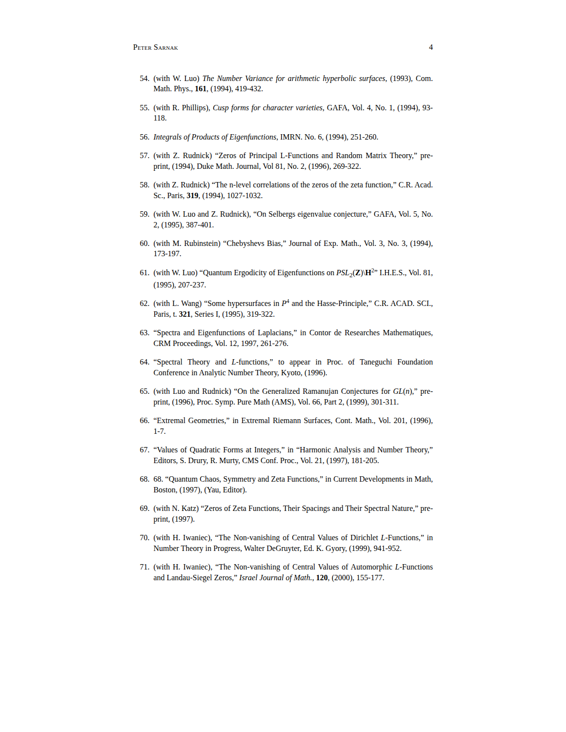Peter Sarnak 4
54.(with W. Luo) The Number Variance for arithmetic hyperbolic surfaces, (1993), Com. Math. Phys., 161, (1994), 419-432.
55.(with R. Phillips), Cusp forms for character varieties, GAFA, Vol. 4, No. 1, (1994), 93-118.
56. Integrals of Products of Eigenfunctions, IMRN. No. 6, (1994), 251-260.
57.(with Z. Rudnick) “Zeros of Principal L-Functions and Random Matrix Theory,” preprint, (1994), Duke Math. Journal, Vol 81, No. 2, (1996), 269-322.
58.(with Z. Rudnick) “The n-level correlations of the zeros of the zeta function,” C.R. Acad. Sc., Paris, 319, (1994), 1027-1032.
59.(with W. Luo and Z. Rudnick), “On Selbergs eigenvalue conjecture,” GAFA, Vol. 5, No. 2, (1995), 387-401.
60.(with M. Rubinstein) “Chebyshevs Bias,” Journal of Exp. Math., Vol. 3, No. 3, (1994), 173-197.
61.(with W. Luo) “Quantum Ergodicity of Eigenfunctions on PSL2(Z)\H2” I.H.E.S., Vol. 81, (1995), 207-237.
62.(with L. Wang) “Some hypersurfaces in P4 and the Hasse-Principle,” C.R. ACAD. SCI., Paris, t. 321, Series I, (1995), 319-322.
63.“Spectra and Eigenfunctions of Laplacians,” in Contor de Researches Mathematiques, CRM Proceedings, Vol. 12, 1997, 261-276.
64.“Spectral Theory and L-functions,” to appear in Proc. of Taneguchi Foundation Conference in Analytic Number Theory, Kyoto, (1996).
65.(with Luo and Rudnick) “On the Generalized Ramanujan Conjectures for GL(n),” preprint, (1996), Proc. Symp. Pure Math (AMS), Vol. 66, Part 2, (1999), 301-311.
66.“Extremal Geometries,” in Extremal Riemann Surfaces, Cont. Math., Vol. 201, (1996), 1-7.
67.“Values of Quadratic Forms at Integers,” in “Harmonic Analysis and Number Theory,” Editors, S. Drury, R. Murty, CMS Conf. Proc., Vol. 21, (1997), 181-205.
68. 68. “Quantum Chaos, Symmetry and Zeta Functions,” in Current Developments in Math, Boston, (1997), (Yau, Editor).
69.(with N. Katz) “Zeros of Zeta Functions, Their Spacings and Their Spectral Nature,” preprint, (1997).
70.(with H. Iwaniec), “The Non-vanishing of Central Values of Dirichlet L-Functions,” in Number Theory in Progress, Walter DeGruyter, Ed. K. Gyory, (1999), 941-952.
71.(with H. Iwaniec), “The Non-vanishing of Central Values of Automorphic L-Functions and Landau-Siegel Zeros,” Israel Journal of Math., 120, (2000), 155-177.